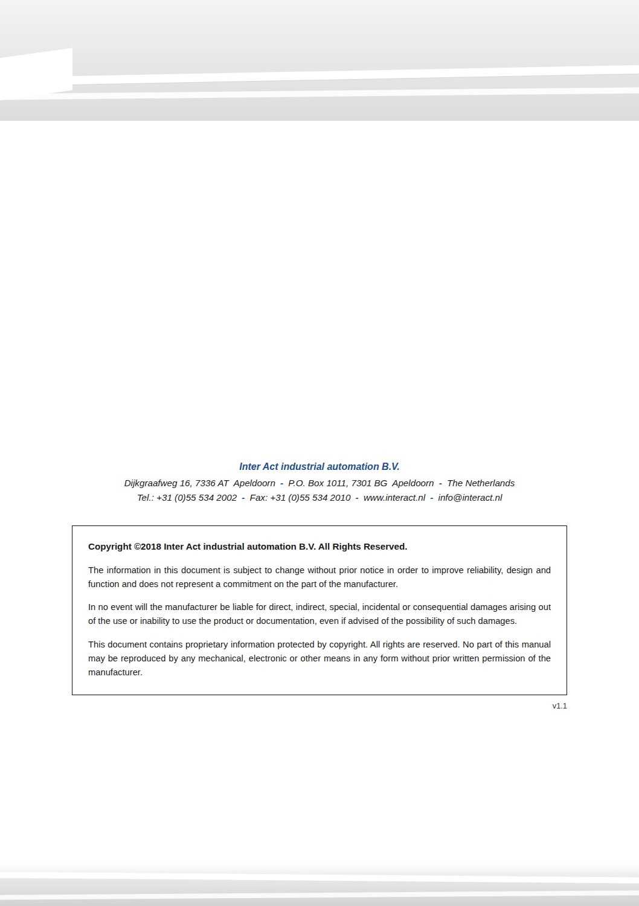Inter Act industrial automation B.V. Dijkgraafweg 16, 7336 AT Apeldoorn - P.O. Box 1011, 7301 BG Apeldoorn - The Netherlands
Tel.: +31 (0)55 534 2002 - Fax: +31 (0)55 534 2010 - www.interact.nl - info@interact.nl
Copyright ©2018 Inter Act industrial automation B.V. All Rights Reserved.
The information in this document is subject to change without prior notice in order to improve reliability, design and function and does not represent a commitment on the part of the manufacturer.
In no event will the manufacturer be liable for direct, indirect, special, incidental or consequential damages arising out of the use or inability to use the product or documentation, even if advised of the possibility of such damages.
This document contains proprietary information protected by copyright. All rights are reserved. No part of this manual may be reproduced by any mechanical, electronic or other means in any form without prior written permission of the manufacturer.
v1.1